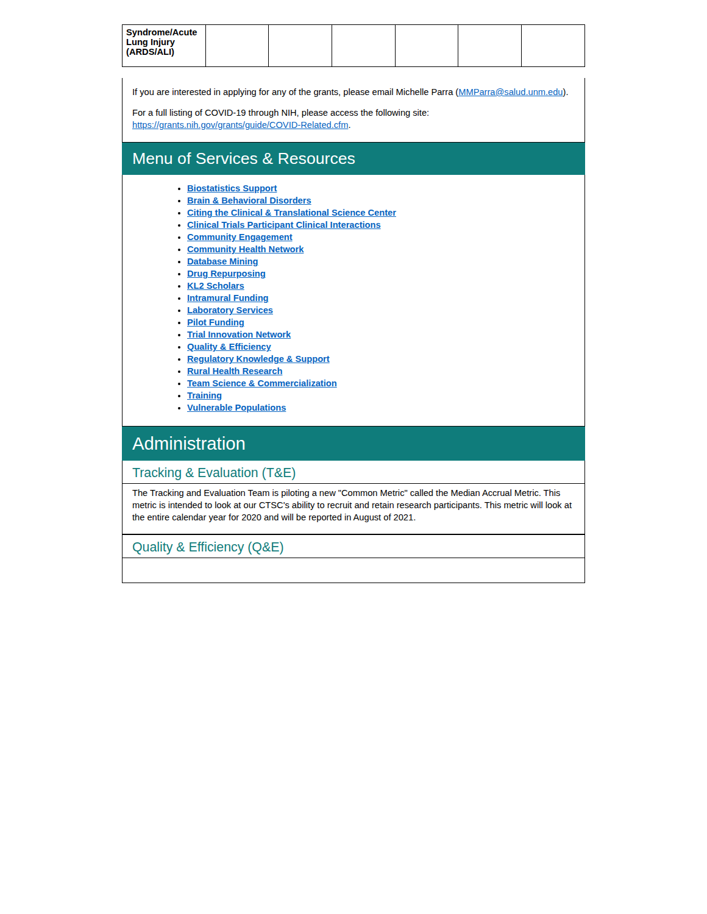| Syndrome/Acute Lung Injury (ARDS/ALI) | | | | | | |
If you are interested in applying for any of the grants, please email Michelle Parra (MMParra@salud.unm.edu).
For a full listing of COVID-19 through NIH, please access the following site: https://grants.nih.gov/grants/guide/COVID-Related.cfm.
Menu of Services & Resources
Biostatistics Support
Brain & Behavioral Disorders
Citing the Clinical & Translational Science Center
Clinical Trials Participant Clinical Interactions
Community Engagement
Community Health Network
Database Mining
Drug Repurposing
KL2 Scholars
Intramural Funding
Laboratory Services
Pilot Funding
Trial Innovation Network
Quality & Efficiency
Regulatory Knowledge & Support
Rural Health Research
Team Science & Commercialization
Training
Vulnerable Populations
Administration
Tracking & Evaluation (T&E)
The Tracking and Evaluation Team is piloting a new "Common Metric" called the Median Accrual Metric. This metric is intended to look at our CTSC's ability to recruit and retain research participants. This metric will look at the entire calendar year for 2020 and will be reported in August of 2021.
Quality & Efficiency (Q&E)